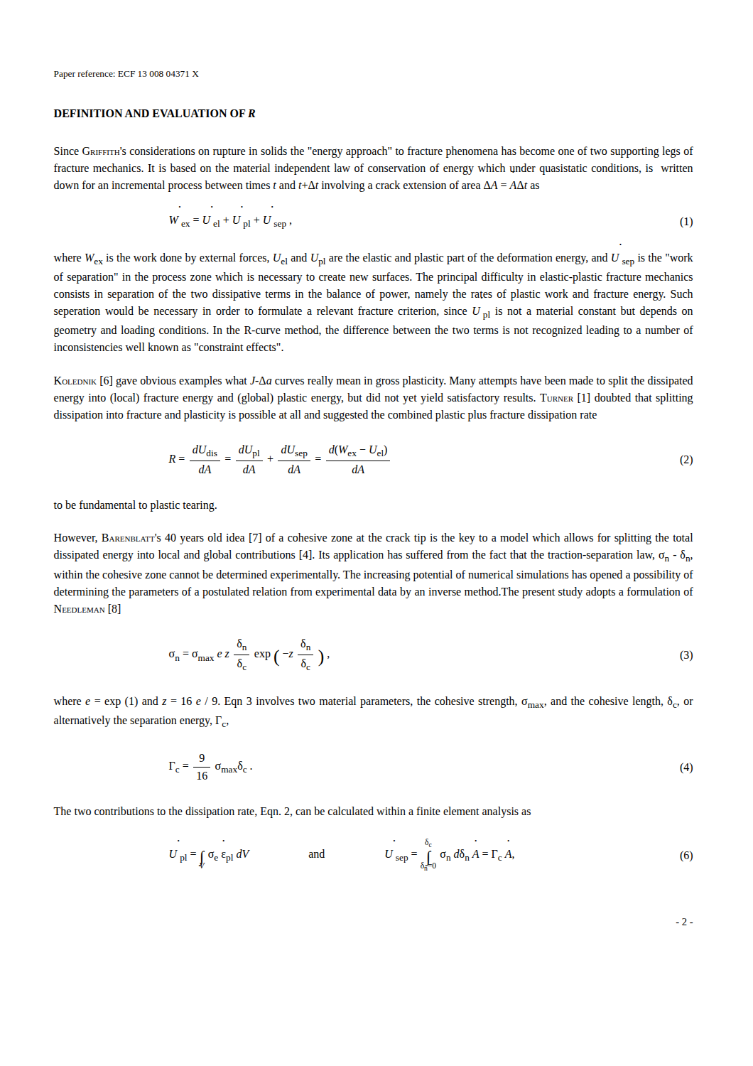Paper reference: ECF 13 008 04371 X
DEFINITION AND EVALUATION OF R
Since Griffith's considerations on rupture in solids the "energy approach" to fracture phenomena has become one of two supporting legs of fracture mechanics. It is based on the material independent law of conservation of energy which under quasistatic conditions, is written down for an incremental process between times t and t+Δt involving a crack extension of area ΔA = AΔt as
W ex = U el + U pl + U sep ,
(1)
where Wex is the work done by external forces, Uel and Upl are the elastic and plastic part of the deformation energy, and U sep is the "work of separation" in the process zone which is necessary to create new surfaces. The principal difficulty in elastic-plastic fracture mechanics consists in separation of the two dissipative terms in the balance of power, namely the rates of plastic work and fracture energy. Such seperation would be necessary in order to formulate a relevant fracture criterion, since U pl is not a material constant but depends on geometry and loading conditions. In the R-curve method, the difference between the two terms is not recognized leading to a number of inconsistencies well known as "constraint effects".
Kolednik [6] gave obvious examples what J-Δa curves really mean in gross plasticity. Many attempts have been made to split the dissipated energy into (local) fracture energy and (global) plastic energy, but did not yet yield satisfactory results. Turner [1] doubted that splitting dissipation into fracture and plasticity is possible at all and suggested the combined plastic plus fracture dissipation rate
R = dUdis dA = dUpl dA + dUsep dA = d(Wex − Uel) dA
(2)
to be fundamental to plastic tearing.
However, Barenblatt's 40 years old idea [7] of a cohesive zone at the crack tip is the key to a model which allows for splitting the total dissipated energy into local and global contributions [4]. Its application has suffered from the fact that the traction-separation law, σn - δn, within the cohesive zone cannot be determined experimentally. The increasing potential of numerical simulations has opened a possibility of determining the parameters of a postulated relation from experimental data by an inverse method.The present study adopts a formulation of Needleman [8]
σn = σmax e z δn δc exp ( −z δn δc ) ,
(3)
where e = exp (1) and z = 16 e / 9. Eqn 3 involves two material parameters, the cohesive strength, σmax, and the cohesive length, δc, or alternatively the separation energy, Γc,
Γc = 916 σmaxδc .
(4)
The two contributions to the dissipation rate, Eqn. 2, can be calculated within a finite element analysis as
U pl = x
∫
V σe εpl dV and U sep = δc
∫
δn=0 σn dδn A = Γc A,
(6)
- 2 -